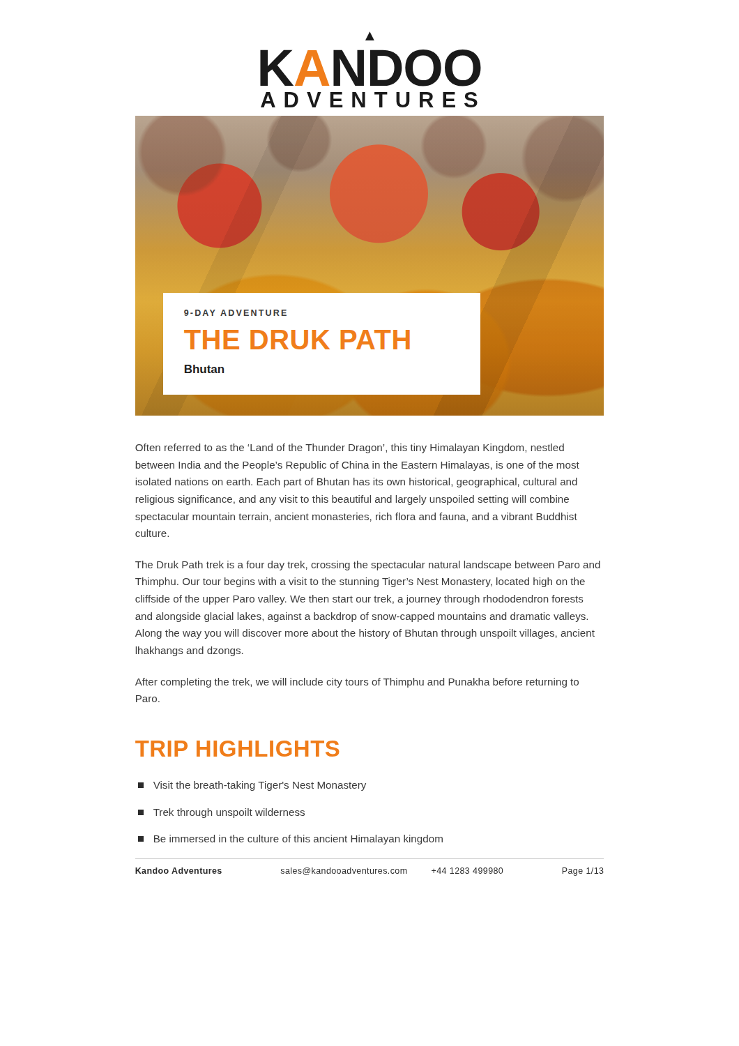▲KANDOO
ADVENTURES
9-Day Adventure
The Druk Path
Bhutan
Often referred to as the ‘Land of the Thunder Dragon’, this tiny Himalayan Kingdom, nestled between India and the People’s Republic of China in the Eastern Himalayas, is one of the most isolated nations on earth. Each part of Bhutan has its own historical, geographical, cultural and religious significance, and any visit to this beautiful and largely unspoiled setting will combine spectacular mountain terrain, ancient monasteries, rich flora and fauna, and a vibrant Buddhist culture.
The Druk Path trek is a four day trek, crossing the spectacular natural landscape between Paro and Thimphu. Our tour begins with a visit to the stunning Tiger’s Nest Monastery, located high on the cliffside of the upper Paro valley. We then start our trek, a journey through rhododendron forests and alongside glacial lakes, against a backdrop of snow-capped mountains and dramatic valleys. Along the way you will discover more about the history of Bhutan through unspoilt villages, ancient lhakhangs and dzongs.
After completing the trek, we will include city tours of Thimphu and Punakha before returning to Paro.
Trip Highlights
Visit the breath-taking Tiger's Nest Monastery
Trek through unspoilt wilderness
Be immersed in the culture of this ancient Himalayan kingdom
Kandoo Adventures sales@kandooadventures.com +44 1283 499980 Page 1/13